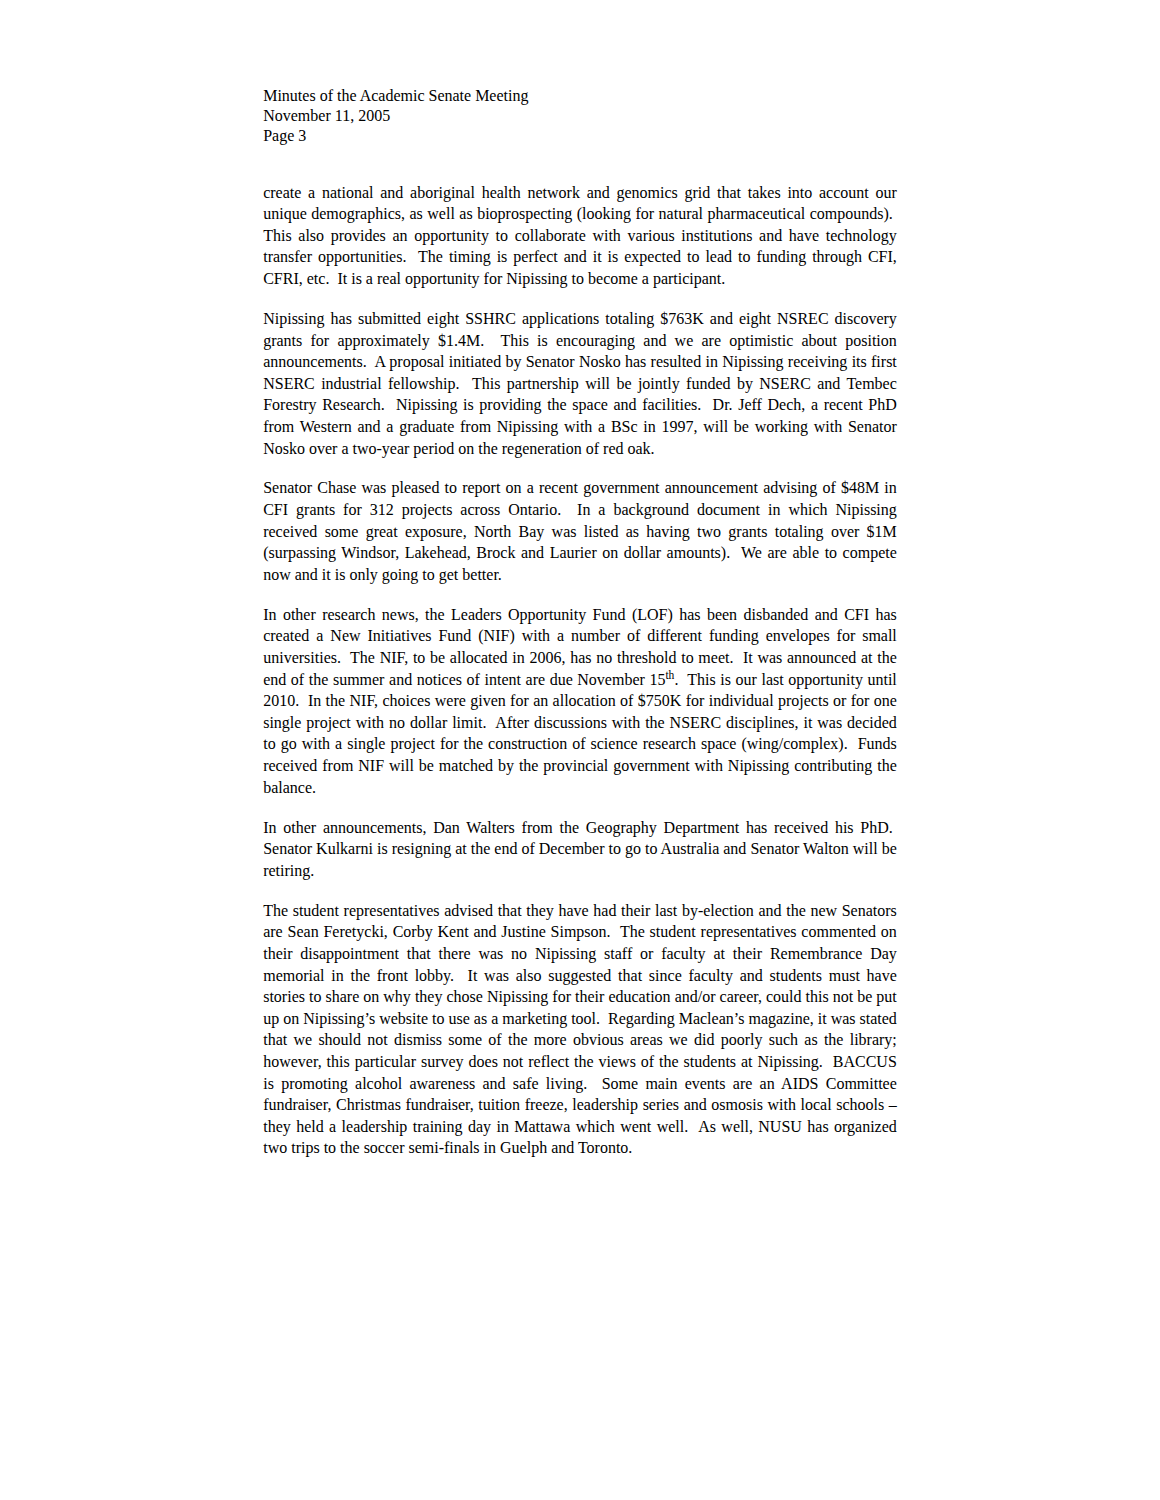Minutes of the Academic Senate Meeting
November 11, 2005
Page 3
create a national and aboriginal health network and genomics grid that takes into account our unique demographics, as well as bioprospecting (looking for natural pharmaceutical compounds). This also provides an opportunity to collaborate with various institutions and have technology transfer opportunities. The timing is perfect and it is expected to lead to funding through CFI, CFRI, etc. It is a real opportunity for Nipissing to become a participant.
Nipissing has submitted eight SSHRC applications totaling $763K and eight NSREC discovery grants for approximately $1.4M. This is encouraging and we are optimistic about position announcements. A proposal initiated by Senator Nosko has resulted in Nipissing receiving its first NSERC industrial fellowship. This partnership will be jointly funded by NSERC and Tembec Forestry Research. Nipissing is providing the space and facilities. Dr. Jeff Dech, a recent PhD from Western and a graduate from Nipissing with a BSc in 1997, will be working with Senator Nosko over a two-year period on the regeneration of red oak.
Senator Chase was pleased to report on a recent government announcement advising of $48M in CFI grants for 312 projects across Ontario. In a background document in which Nipissing received some great exposure, North Bay was listed as having two grants totaling over $1M (surpassing Windsor, Lakehead, Brock and Laurier on dollar amounts). We are able to compete now and it is only going to get better.
In other research news, the Leaders Opportunity Fund (LOF) has been disbanded and CFI has created a New Initiatives Fund (NIF) with a number of different funding envelopes for small universities. The NIF, to be allocated in 2006, has no threshold to meet. It was announced at the end of the summer and notices of intent are due November 15th. This is our last opportunity until 2010. In the NIF, choices were given for an allocation of $750K for individual projects or for one single project with no dollar limit. After discussions with the NSERC disciplines, it was decided to go with a single project for the construction of science research space (wing/complex). Funds received from NIF will be matched by the provincial government with Nipissing contributing the balance.
In other announcements, Dan Walters from the Geography Department has received his PhD. Senator Kulkarni is resigning at the end of December to go to Australia and Senator Walton will be retiring.
The student representatives advised that they have had their last by-election and the new Senators are Sean Feretycki, Corby Kent and Justine Simpson. The student representatives commented on their disappointment that there was no Nipissing staff or faculty at their Remembrance Day memorial in the front lobby. It was also suggested that since faculty and students must have stories to share on why they chose Nipissing for their education and/or career, could this not be put up on Nipissing’s website to use as a marketing tool. Regarding Maclean’s magazine, it was stated that we should not dismiss some of the more obvious areas we did poorly such as the library; however, this particular survey does not reflect the views of the students at Nipissing. BACCUS is promoting alcohol awareness and safe living. Some main events are an AIDS Committee fundraiser, Christmas fundraiser, tuition freeze, leadership series and osmosis with local schools – they held a leadership training day in Mattawa which went well. As well, NUSU has organized two trips to the soccer semi-finals in Guelph and Toronto.